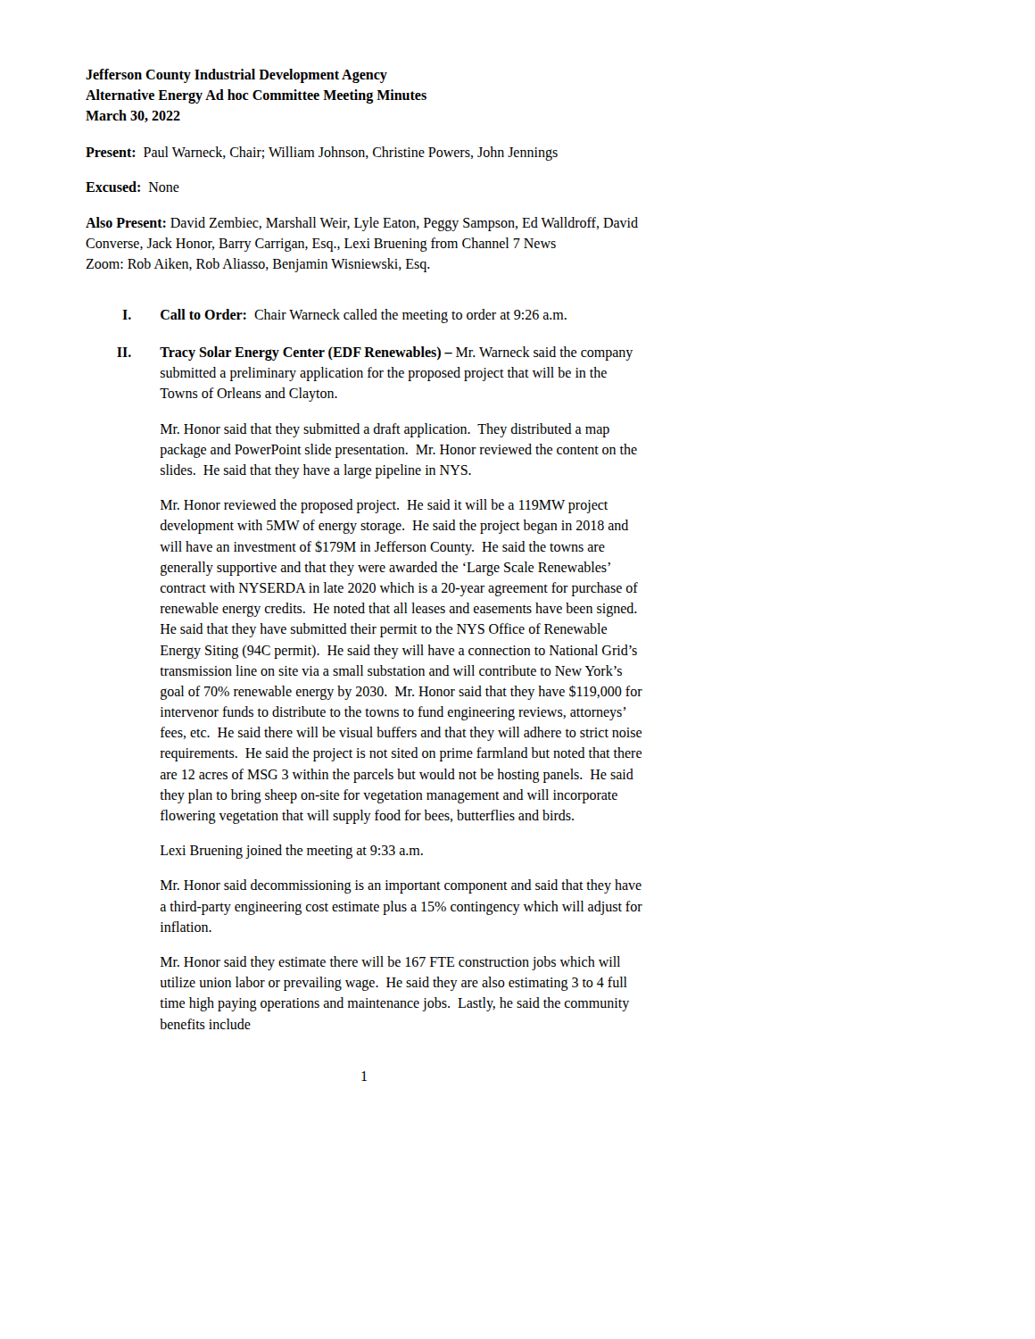Jefferson County Industrial Development Agency
Alternative Energy Ad hoc Committee Meeting Minutes
March 30, 2022
Present: Paul Warneck, Chair; William Johnson, Christine Powers, John Jennings
Excused: None
Also Present: David Zembiec, Marshall Weir, Lyle Eaton, Peggy Sampson, Ed Walldroff, David Converse, Jack Honor, Barry Carrigan, Esq., Lexi Bruening from Channel 7 News
Zoom: Rob Aiken, Rob Aliasso, Benjamin Wisniewski, Esq.
I.
Call to Order: Chair Warneck called the meeting to order at 9:26 a.m.
II.
Tracy Solar Energy Center (EDF Renewables) – Mr. Warneck said the company submitted a preliminary application for the proposed project that will be in the Towns of Orleans and Clayton.
Mr. Honor said that they submitted a draft application. They distributed a map package and PowerPoint slide presentation. Mr. Honor reviewed the content on the slides. He said that they have a large pipeline in NYS.
Mr. Honor reviewed the proposed project. He said it will be a 119MW project development with 5MW of energy storage. He said the project began in 2018 and will have an investment of $179M in Jefferson County. He said the towns are generally supportive and that they were awarded the ‘Large Scale Renewables’ contract with NYSERDA in late 2020 which is a 20-year agreement for purchase of renewable energy credits. He noted that all leases and easements have been signed. He said that they have submitted their permit to the NYS Office of Renewable Energy Siting (94C permit). He said they will have a connection to National Grid’s transmission line on site via a small substation and will contribute to New York’s goal of 70% renewable energy by 2030. Mr. Honor said that they have $119,000 for intervenor funds to distribute to the towns to fund engineering reviews, attorneys’ fees, etc. He said there will be visual buffers and that they will adhere to strict noise requirements. He said the project is not sited on prime farmland but noted that there are 12 acres of MSG 3 within the parcels but would not be hosting panels. He said they plan to bring sheep on-site for vegetation management and will incorporate flowering vegetation that will supply food for bees, butterflies and birds.
Lexi Bruening joined the meeting at 9:33 a.m.
Mr. Honor said decommissioning is an important component and said that they have a third-party engineering cost estimate plus a 15% contingency which will adjust for inflation.
Mr. Honor said they estimate there will be 167 FTE construction jobs which will utilize union labor or prevailing wage. He said they are also estimating 3 to 4 full time high paying operations and maintenance jobs. Lastly, he said the community benefits include
1